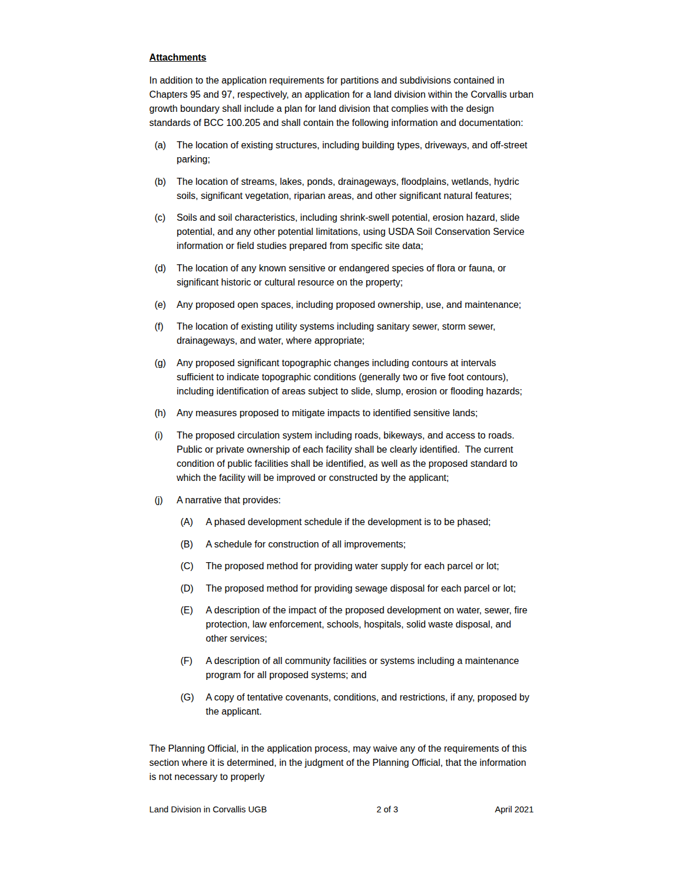Attachments
In addition to the application requirements for partitions and subdivisions contained in Chapters 95 and 97, respectively, an application for a land division within the Corvallis urban growth boundary shall include a plan for land division that complies with the design standards of BCC 100.205 and shall contain the following information and documentation:
(a) The location of existing structures, including building types, driveways, and off-street parking;
(b) The location of streams, lakes, ponds, drainageways, floodplains, wetlands, hydric soils, significant vegetation, riparian areas, and other significant natural features;
(c) Soils and soil characteristics, including shrink-swell potential, erosion hazard, slide potential, and any other potential limitations, using USDA Soil Conservation Service information or field studies prepared from specific site data;
(d) The location of any known sensitive or endangered species of flora or fauna, or significant historic or cultural resource on the property;
(e) Any proposed open spaces, including proposed ownership, use, and maintenance;
(f) The location of existing utility systems including sanitary sewer, storm sewer, drainageways, and water, where appropriate;
(g) Any proposed significant topographic changes including contours at intervals sufficient to indicate topographic conditions (generally two or five foot contours), including identification of areas subject to slide, slump, erosion or flooding hazards;
(h) Any measures proposed to mitigate impacts to identified sensitive lands;
(i) The proposed circulation system including roads, bikeways, and access to roads. Public or private ownership of each facility shall be clearly identified. The current condition of public facilities shall be identified, as well as the proposed standard to which the facility will be improved or constructed by the applicant;
(j) A narrative that provides:
(A) A phased development schedule if the development is to be phased;
(B) A schedule for construction of all improvements;
(C) The proposed method for providing water supply for each parcel or lot;
(D) The proposed method for providing sewage disposal for each parcel or lot;
(E) A description of the impact of the proposed development on water, sewer, fire protection, law enforcement, schools, hospitals, solid waste disposal, and other services;
(F) A description of all community facilities or systems including a maintenance program for all proposed systems; and
(G) A copy of tentative covenants, conditions, and restrictions, if any, proposed by the applicant.
The Planning Official, in the application process, may waive any of the requirements of this section where it is determined, in the judgment of the Planning Official, that the information is not necessary to properly
Land Division in Corvallis UGB
2 of 3
April 2021